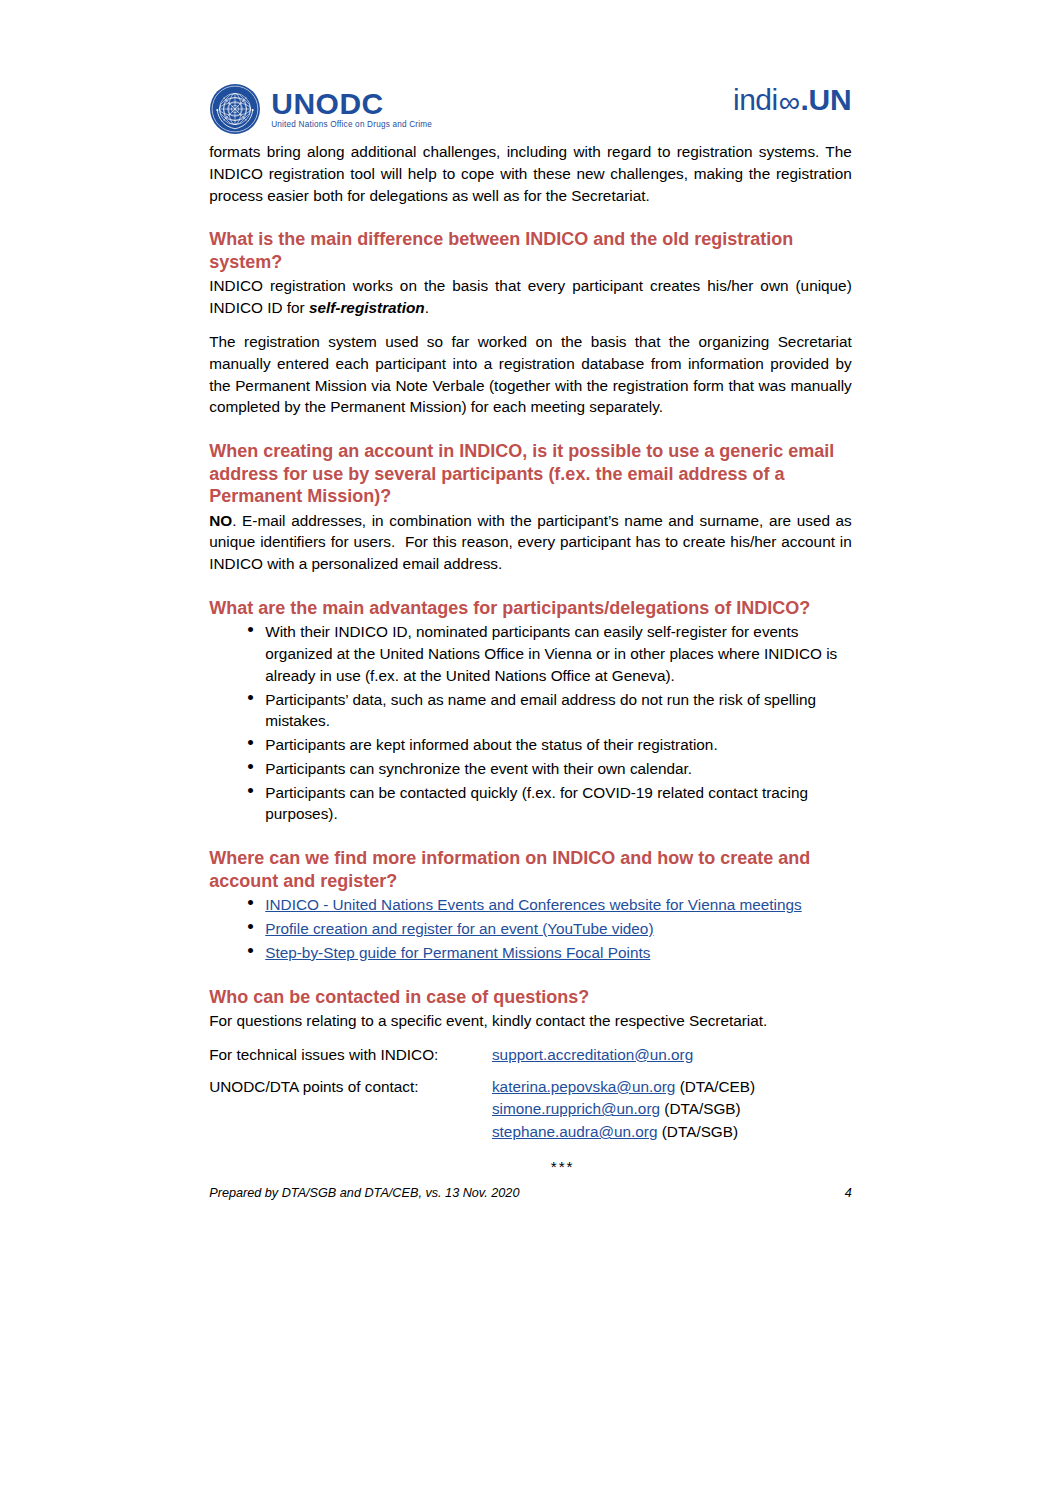UNODC United Nations Office on Drugs and Crime
indi∞. UN
formats bring along additional challenges, including with regard to registration systems. The INDICO registration tool will help to cope with these new challenges, making the registration process easier both for delegations as well as for the Secretariat.
What is the main difference between INDICO and the old registration system?
INDICO registration works on the basis that every participant creates his/her own (unique) INDICO ID for self-registration.
The registration system used so far worked on the basis that the organizing Secretariat manually entered each participant into a registration database from information provided by the Permanent Mission via Note Verbale (together with the registration form that was manually completed by the Permanent Mission) for each meeting separately.
When creating an account in INDICO, is it possible to use a generic email address for use by several participants (f.ex. the email address of a Permanent Mission)?
NO. E-mail addresses, in combination with the participant’s name and surname, are used as unique identifiers for users. For this reason, every participant has to create his/her account in INDICO with a personalized email address.
What are the main advantages for participants/delegations of INDICO?
With their INDICO ID, nominated participants can easily self-register for events organized at the United Nations Office in Vienna or in other places where INIDICO is already in use (f.ex. at the United Nations Office at Geneva).
Participants’ data, such as name and email address do not run the risk of spelling mistakes.
Participants are kept informed about the status of their registration.
Participants can synchronize the event with their own calendar.
Participants can be contacted quickly (f.ex. for COVID-19 related contact tracing purposes).
Where can we find more information on INDICO and how to create and account and register?
INDICO - United Nations Events and Conferences website for Vienna meetings
Profile creation and register for an event (YouTube video)
Step-by-Step guide for Permanent Missions Focal Points
Who can be contacted in case of questions?
For questions relating to a specific event, kindly contact the respective Secretariat.
| For technical issues with INDICO: | support.accreditation@un.org |
| UNODC/DTA points of contact: | katerina.pepovska@un.org (DTA/CEB) simone.rupprich@un.org (DTA/SGB) stephane.audra@un.org (DTA/SGB) |
***
Prepared by DTA/SGB and DTA/CEB, vs. 13 Nov. 2020 4